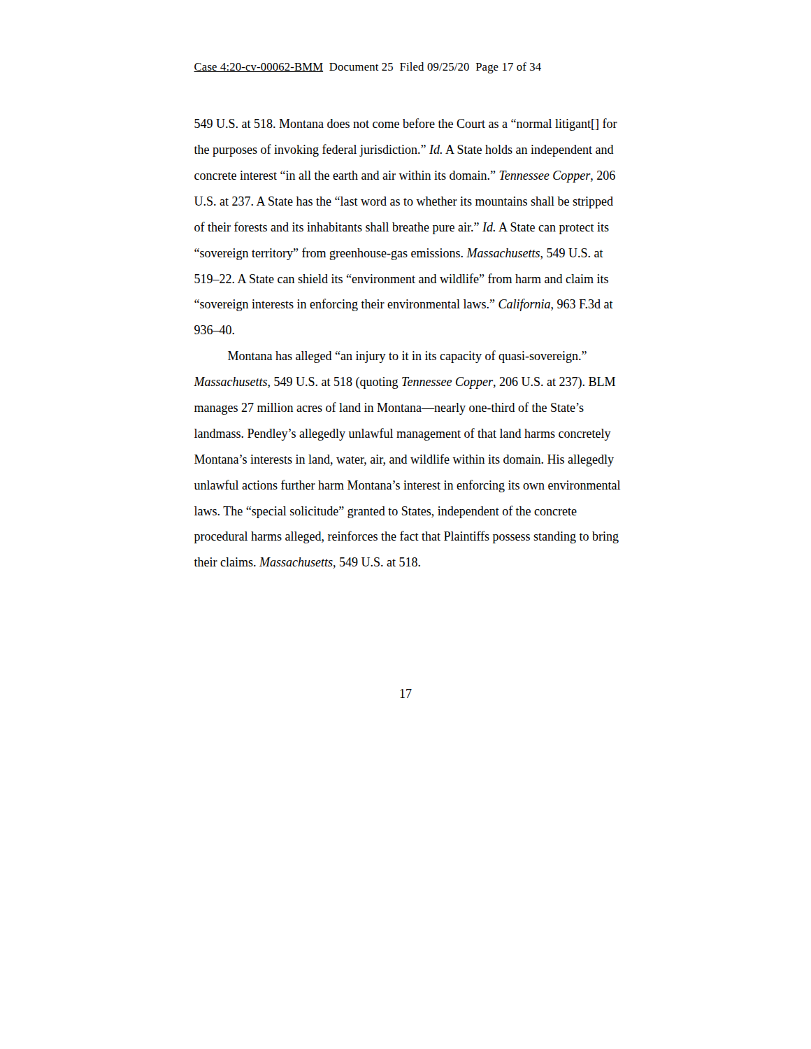Case 4:20-cv-00062-BMM Document 25 Filed 09/25/20 Page 17 of 34
549 U.S. at 518. Montana does not come before the Court as a “normal litigant[] for the purposes of invoking federal jurisdiction.” Id. A State holds an independent and concrete interest “in all the earth and air within its domain.” Tennessee Copper, 206 U.S. at 237. A State has the “last word as to whether its mountains shall be stripped of their forests and its inhabitants shall breathe pure air.” Id. A State can protect its “sovereign territory” from greenhouse-gas emissions. Massachusetts, 549 U.S. at 519–22. A State can shield its “environment and wildlife” from harm and claim its “sovereign interests in enforcing their environmental laws.” California, 963 F.3d at 936–40.
Montana has alleged “an injury to it in its capacity of quasi-sovereign.” Massachusetts, 549 U.S. at 518 (quoting Tennessee Copper, 206 U.S. at 237). BLM manages 27 million acres of land in Montana—nearly one-third of the State’s landmass. Pendley’s allegedly unlawful management of that land harms concretely Montana’s interests in land, water, air, and wildlife within its domain. His allegedly unlawful actions further harm Montana’s interest in enforcing its own environmental laws. The “special solicitude” granted to States, independent of the concrete procedural harms alleged, reinforces the fact that Plaintiffs possess standing to bring their claims. Massachusetts, 549 U.S. at 518.
17